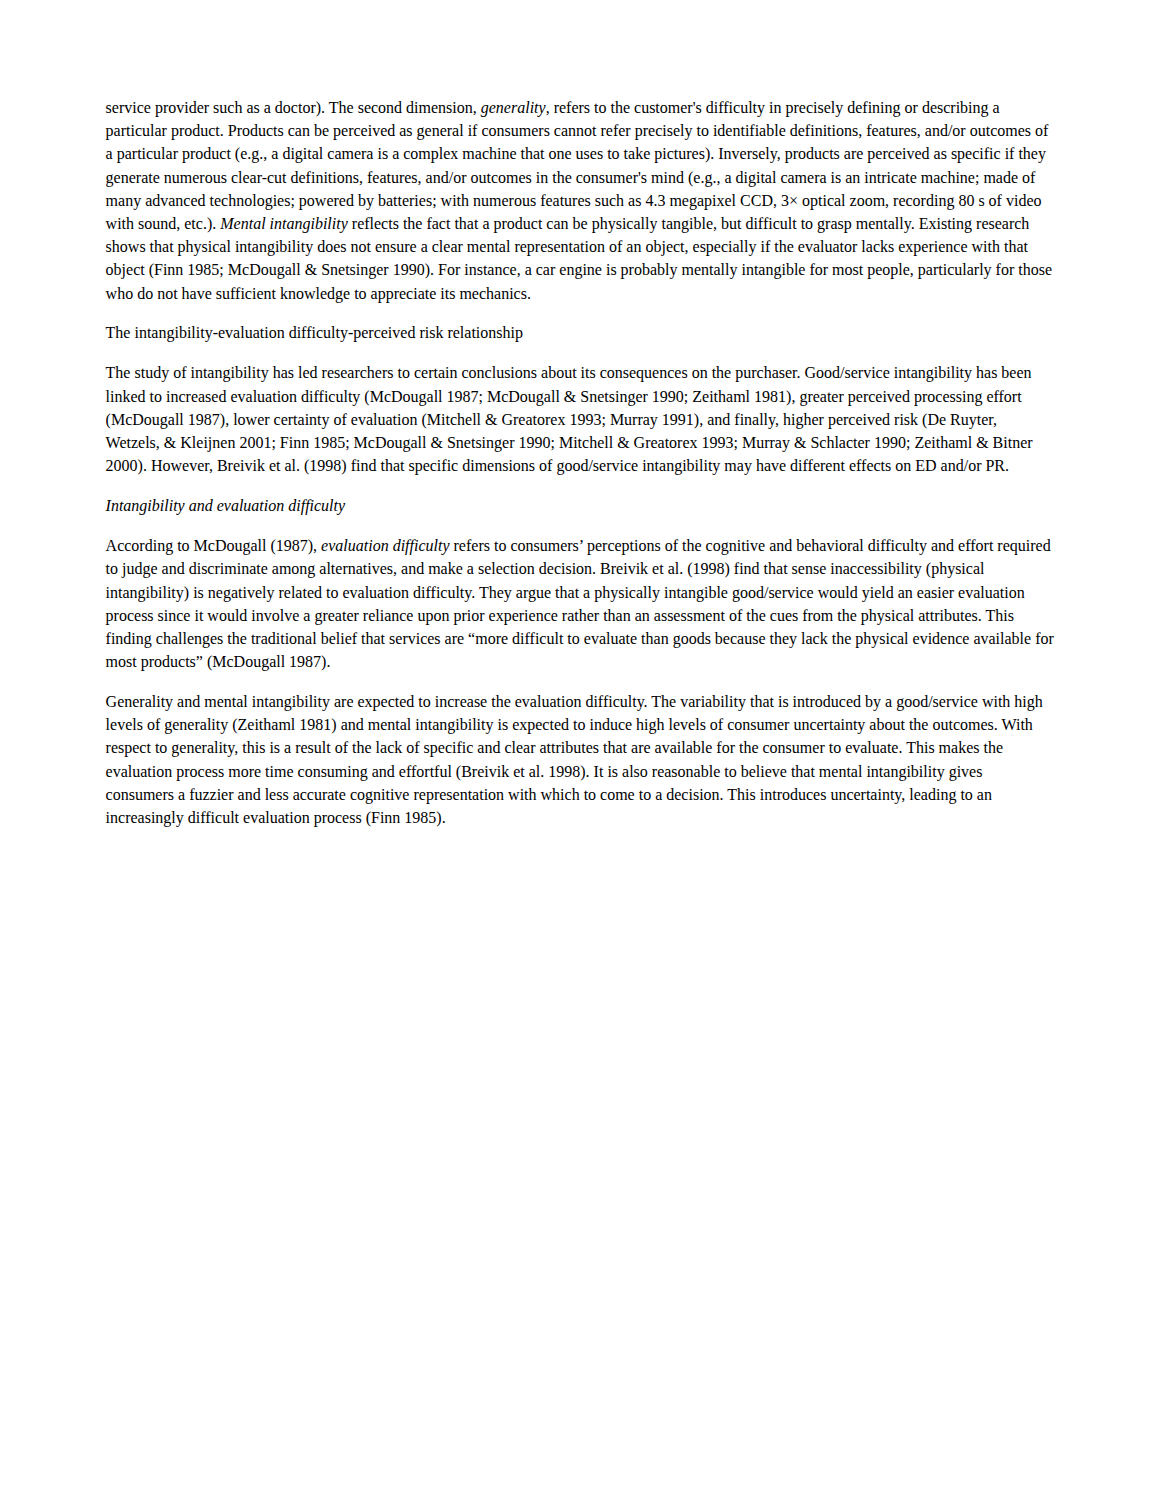service provider such as a doctor). The second dimension, generality, refers to the customer's difficulty in precisely defining or describing a particular product. Products can be perceived as general if consumers cannot refer precisely to identifiable definitions, features, and/or outcomes of a particular product (e.g., a digital camera is a complex machine that one uses to take pictures). Inversely, products are perceived as specific if they generate numerous clear-cut definitions, features, and/or outcomes in the consumer's mind (e.g., a digital camera is an intricate machine; made of many advanced technologies; powered by batteries; with numerous features such as 4.3 megapixel CCD, 3× optical zoom, recording 80 s of video with sound, etc.). Mental intangibility reflects the fact that a product can be physically tangible, but difficult to grasp mentally. Existing research shows that physical intangibility does not ensure a clear mental representation of an object, especially if the evaluator lacks experience with that object (Finn 1985; McDougall & Snetsinger 1990). For instance, a car engine is probably mentally intangible for most people, particularly for those who do not have sufficient knowledge to appreciate its mechanics.
The intangibility-evaluation difficulty-perceived risk relationship
The study of intangibility has led researchers to certain conclusions about its consequences on the purchaser. Good/service intangibility has been linked to increased evaluation difficulty (McDougall 1987; McDougall & Snetsinger 1990; Zeithaml 1981), greater perceived processing effort (McDougall 1987), lower certainty of evaluation (Mitchell & Greatorex 1993; Murray 1991), and finally, higher perceived risk (De Ruyter, Wetzels, & Kleijnen 2001; Finn 1985; McDougall & Snetsinger 1990; Mitchell & Greatorex 1993; Murray & Schlacter 1990; Zeithaml & Bitner 2000). However, Breivik et al. (1998) find that specific dimensions of good/service intangibility may have different effects on ED and/or PR.
Intangibility and evaluation difficulty
According to McDougall (1987), evaluation difficulty refers to consumers’ perceptions of the cognitive and behavioral difficulty and effort required to judge and discriminate among alternatives, and make a selection decision. Breivik et al. (1998) find that sense inaccessibility (physical intangibility) is negatively related to evaluation difficulty. They argue that a physically intangible good/service would yield an easier evaluation process since it would involve a greater reliance upon prior experience rather than an assessment of the cues from the physical attributes. This finding challenges the traditional belief that services are “more difficult to evaluate than goods because they lack the physical evidence available for most products” (McDougall 1987).
Generality and mental intangibility are expected to increase the evaluation difficulty. The variability that is introduced by a good/service with high levels of generality (Zeithaml 1981) and mental intangibility is expected to induce high levels of consumer uncertainty about the outcomes. With respect to generality, this is a result of the lack of specific and clear attributes that are available for the consumer to evaluate. This makes the evaluation process more time consuming and effortful (Breivik et al. 1998). It is also reasonable to believe that mental intangibility gives consumers a fuzzier and less accurate cognitive representation with which to come to a decision. This introduces uncertainty, leading to an increasingly difficult evaluation process (Finn 1985).